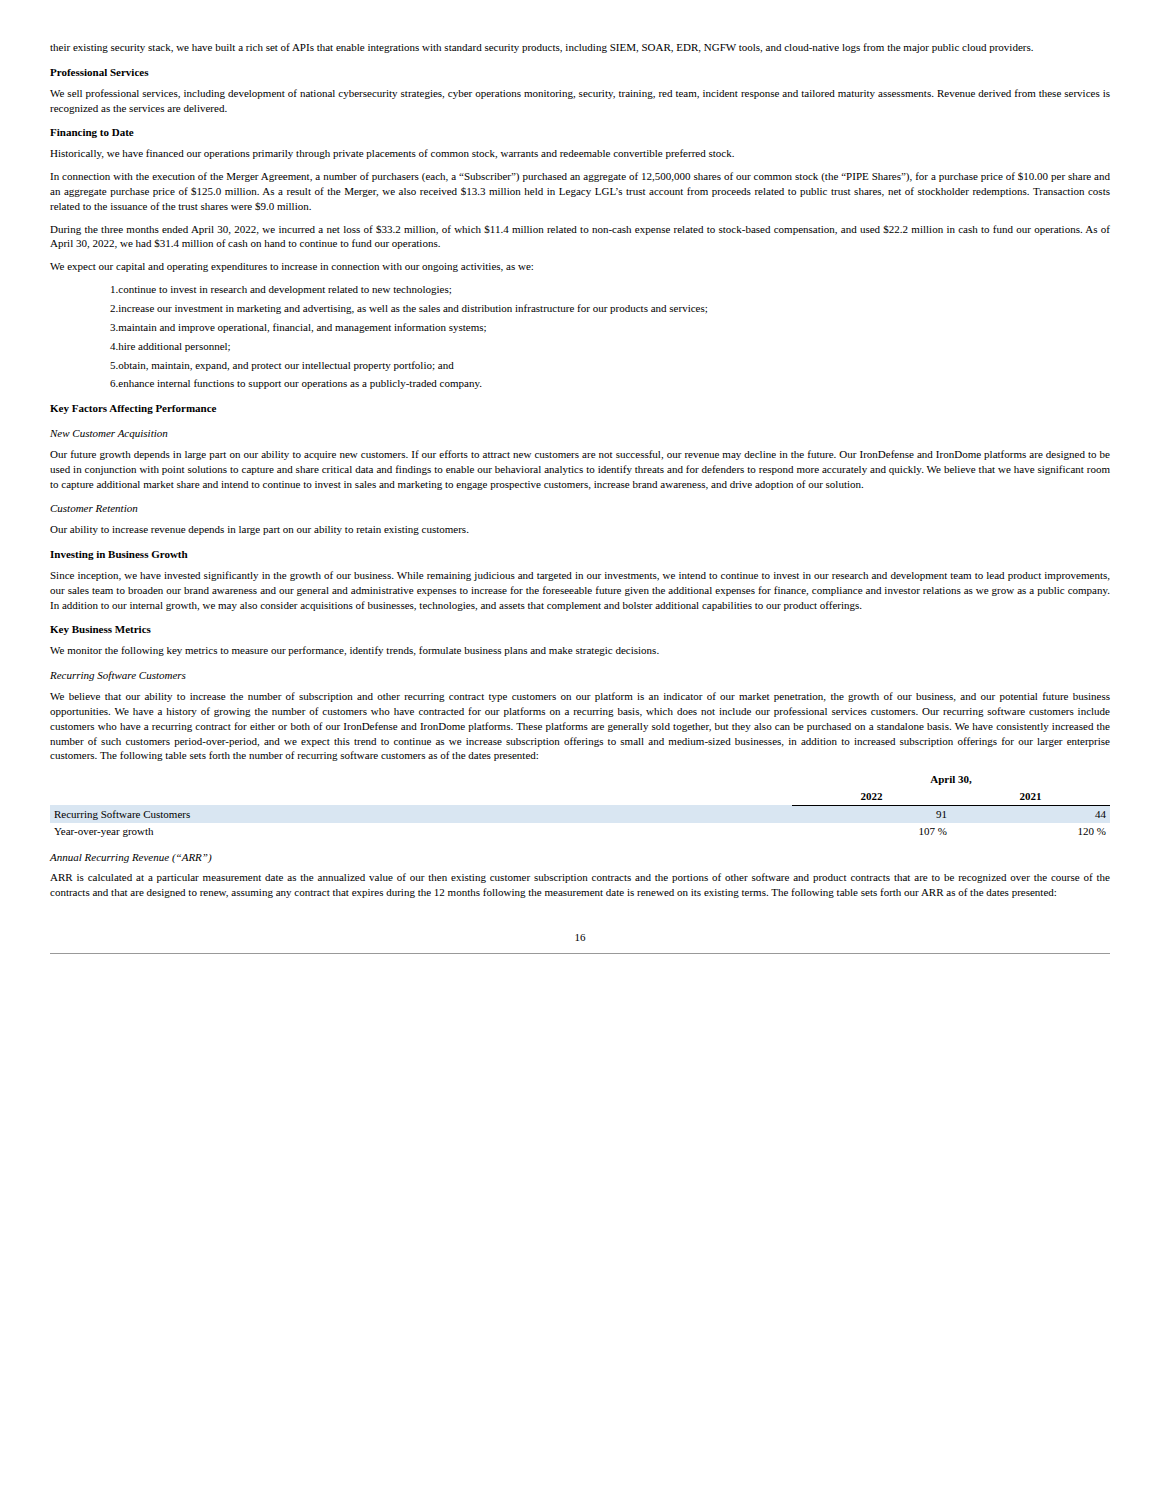their existing security stack, we have built a rich set of APIs that enable integrations with standard security products, including SIEM, SOAR, EDR, NGFW tools, and cloud-native logs from the major public cloud providers.
Professional Services
We sell professional services, including development of national cybersecurity strategies, cyber operations monitoring, security, training, red team, incident response and tailored maturity assessments. Revenue derived from these services is recognized as the services are delivered.
Financing to Date
Historically, we have financed our operations primarily through private placements of common stock, warrants and redeemable convertible preferred stock.
In connection with the execution of the Merger Agreement, a number of purchasers (each, a “Subscriber”) purchased an aggregate of 12,500,000 shares of our common stock (the “PIPE Shares”), for a purchase price of $10.00 per share and an aggregate purchase price of $125.0 million. As a result of the Merger, we also received $13.3 million held in Legacy LGL’s trust account from proceeds related to public trust shares, net of stockholder redemptions. Transaction costs related to the issuance of the trust shares were $9.0 million.
During the three months ended April 30, 2022, we incurred a net loss of $33.2 million, of which $11.4 million related to non-cash expense related to stock-based compensation, and used $22.2 million in cash to fund our operations. As of April 30, 2022, we had $31.4 million of cash on hand to continue to fund our operations.
We expect our capital and operating expenditures to increase in connection with our ongoing activities, as we:
1.continue to invest in research and development related to new technologies;
2.increase our investment in marketing and advertising, as well as the sales and distribution infrastructure for our products and services;
3.maintain and improve operational, financial, and management information systems;
4.hire additional personnel;
5.obtain, maintain, expand, and protect our intellectual property portfolio; and
6.enhance internal functions to support our operations as a publicly-traded company.
Key Factors Affecting Performance
New Customer Acquisition
Our future growth depends in large part on our ability to acquire new customers. If our efforts to attract new customers are not successful, our revenue may decline in the future. Our IronDefense and IronDome platforms are designed to be used in conjunction with point solutions to capture and share critical data and findings to enable our behavioral analytics to identify threats and for defenders to respond more accurately and quickly. We believe that we have significant room to capture additional market share and intend to continue to invest in sales and marketing to engage prospective customers, increase brand awareness, and drive adoption of our solution.
Customer Retention
Our ability to increase revenue depends in large part on our ability to retain existing customers.
Investing in Business Growth
Since inception, we have invested significantly in the growth of our business. While remaining judicious and targeted in our investments, we intend to continue to invest in our research and development team to lead product improvements, our sales team to broaden our brand awareness and our general and administrative expenses to increase for the foreseeable future given the additional expenses for finance, compliance and investor relations as we grow as a public company. In addition to our internal growth, we may also consider acquisitions of businesses, technologies, and assets that complement and bolster additional capabilities to our product offerings.
Key Business Metrics
We monitor the following key metrics to measure our performance, identify trends, formulate business plans and make strategic decisions.
Recurring Software Customers
We believe that our ability to increase the number of subscription and other recurring contract type customers on our platform is an indicator of our market penetration, the growth of our business, and our potential future business opportunities. We have a history of growing the number of customers who have contracted for our platforms on a recurring basis, which does not include our professional services customers. Our recurring software customers include customers who have a recurring contract for either or both of our IronDefense and IronDome platforms. These platforms are generally sold together, but they also can be purchased on a standalone basis. We have consistently increased the number of such customers period-over-period, and we expect this trend to continue as we increase subscription offerings to small and medium-sized businesses, in addition to increased subscription offerings for our larger enterprise customers. The following table sets forth the number of recurring software customers as of the dates presented:
| | April 30, |
| | 2022 | 2021 |
| Recurring Software Customers | 91 | 44 |
| Year-over-year growth | 107 % | 120 % |
Annual Recurring Revenue (“ARR”)
ARR is calculated at a particular measurement date as the annualized value of our then existing customer subscription contracts and the portions of other software and product contracts that are to be recognized over the course of the contracts and that are designed to renew, assuming any contract that expires during the 12 months following the measurement date is renewed on its existing terms. The following table sets forth our ARR as of the dates presented:
16